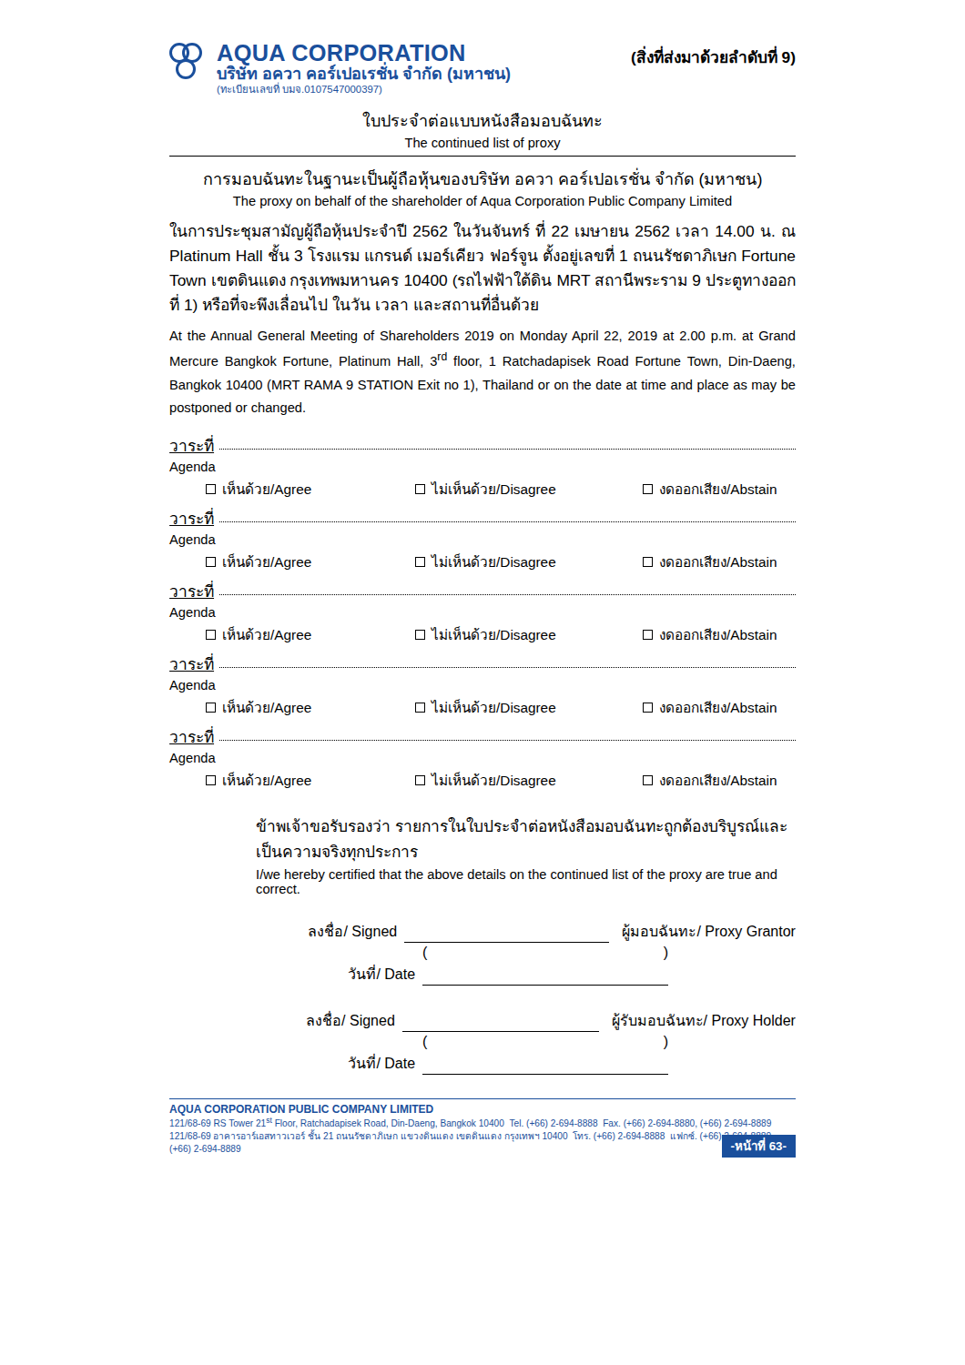AQUA CORPORATION
บริษัท อควา คอร์เปอเรชั่น จำกัด (มหาชน)
(ทะเบียนเลขที่ บมจ.0107547000397)
(สิ่งที่ส่งมาด้วยลำดับที่ 9)
ใบประจำต่อแบบหนังสือมอบฉันทะ
The continued list of proxy
การมอบฉันทะในฐานะเป็นผู้ถือหุ้นของบริษัท อควา คอร์เปอเรชั่น จำกัด (มหาชน)
The proxy on behalf of the shareholder of Aqua Corporation Public Company Limited
ในการประชุมสามัญผู้ถือหุ้นประจำปี 2562 ในวันจันทร์ ที่ 22 เมษายน 2562 เวลา 14.00 น. ณ Platinum Hall ชั้น 3 โรงแรม แกรนด์ เมอร์เคียว ฟอร์จูน ตั้งอยู่เลขที่ 1 ถนนรัชดาภิเษก Fortune Town เขตดินแดง กรุงเทพมหานคร 10400 (รถไฟฟ้าใต้ดิน MRT สถานีพระราม 9 ประตูทางออก ที่ 1) หรือที่จะพึงเลื่อนไป ในวัน เวลา และสถานที่อื่นด้วย
At the Annual General Meeting of Shareholders 2019 on Monday April 22, 2019 at 2.00 p.m. at Grand Mercure Bangkok Fortune, Platinum Hall, 3rd floor, 1 Ratchadapisek Road Fortune Town, Din-Daeng, Bangkok 10400 (MRT RAMA 9 STATION Exit no 1), Thailand or on the date at time and place as may be postponed or changed.
วาระที่
Agenda
เห็นด้วย/Agree
ไม่เห็นด้วย/Disagree
งดออกเสียง/Abstain
วาระที่
Agenda
เห็นด้วย/Agree
ไม่เห็นด้วย/Disagree
งดออกเสียง/Abstain
วาระที่
Agenda
เห็นด้วย/Agree
ไม่เห็นด้วย/Disagree
งดออกเสียง/Abstain
วาระที่
Agenda
เห็นด้วย/Agree
ไม่เห็นด้วย/Disagree
งดออกเสียง/Abstain
วาระที่
Agenda
เห็นด้วย/Agree
ไม่เห็นด้วย/Disagree
งดออกเสียง/Abstain
ข้าพเจ้าขอรับรองว่า รายการในใบประจำต่อหนังสือมอบฉันทะถูกต้องบริบูรณ์และเป็นความจริงทุกประการ
I/we hereby certified that the above details on the continued list of the proxy are true and correct.
ลงชื่อ/ Signed
ผู้มอบฉันทะ/ Proxy Grantor
()
วันที่/ Date
ลงชื่อ/ Signed
ผู้รับมอบฉันทะ/ Proxy Holder
()
วันที่/ Date
AQUA CORPORATION PUBLIC COMPANY LIMITED
121/68-69 RS Tower 21st Floor, Ratchadapisek Road, Din-Daeng, Bangkok 10400 Tel. (+66) 2-694-8888 Fax. (+66) 2-694-8880, (+66) 2-694-8889
121/68-69 อาคารอาร์เอสทาวเวอร์ ชั้น 21 ถนนรัชดาภิเษก แขวงดินแดง เขตดินแดง กรุงเทพฯ 10400 โทร. (+66) 2-694-8888 แฟกซ์. (+66) 2-694-8880, (+66) 2-694-8889
-หน้าที่ 63-